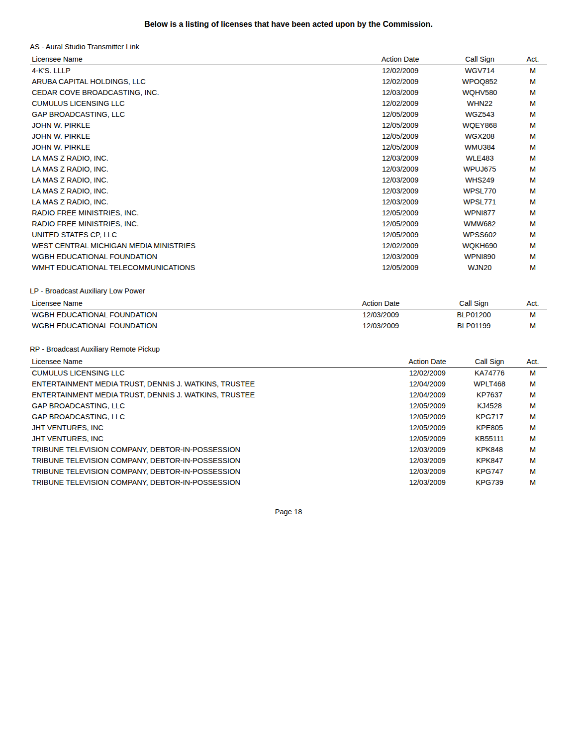Below is a listing of licenses that have been acted upon by the Commission.
AS - Aural Studio Transmitter Link
| Licensee Name | Action Date | Call Sign | Act. |
| --- | --- | --- | --- |
| 4-K'S. LLLP | 12/02/2009 | WGV714 | M |
| ARUBA CAPITAL HOLDINGS, LLC | 12/02/2009 | WPOQ852 | M |
| CEDAR COVE BROADCASTING, INC. | 12/03/2009 | WQHV580 | M |
| CUMULUS LICENSING LLC | 12/02/2009 | WHN22 | M |
| GAP BROADCASTING, LLC | 12/05/2009 | WGZ543 | M |
| JOHN W. PIRKLE | 12/05/2009 | WQEY868 | M |
| JOHN W. PIRKLE | 12/05/2009 | WGX208 | M |
| JOHN W. PIRKLE | 12/05/2009 | WMU384 | M |
| LA MAS Z RADIO, INC. | 12/03/2009 | WLE483 | M |
| LA MAS Z RADIO, INC. | 12/03/2009 | WPUJ675 | M |
| LA MAS Z RADIO, INC. | 12/03/2009 | WHS249 | M |
| LA MAS Z RADIO, INC. | 12/03/2009 | WPSL770 | M |
| LA MAS Z RADIO, INC. | 12/03/2009 | WPSL771 | M |
| RADIO FREE MINISTRIES, INC. | 12/05/2009 | WPNI877 | M |
| RADIO FREE MINISTRIES, INC. | 12/05/2009 | WMW682 | M |
| UNITED STATES CP, LLC | 12/05/2009 | WPSS602 | M |
| WEST CENTRAL MICHIGAN MEDIA MINISTRIES | 12/02/2009 | WQKH690 | M |
| WGBH EDUCATIONAL FOUNDATION | 12/03/2009 | WPNI890 | M |
| WMHT EDUCATIONAL TELECOMMUNICATIONS | 12/05/2009 | WJN20 | M |
LP - Broadcast Auxiliary Low Power
| Licensee Name | Action Date | Call Sign | Act. |
| --- | --- | --- | --- |
| WGBH EDUCATIONAL FOUNDATION | 12/03/2009 | BLP01200 | M |
| WGBH EDUCATIONAL FOUNDATION | 12/03/2009 | BLP01199 | M |
RP - Broadcast Auxiliary Remote Pickup
| Licensee Name | Action Date | Call Sign | Act. |
| --- | --- | --- | --- |
| CUMULUS LICENSING LLC | 12/02/2009 | KA74776 | M |
| ENTERTAINMENT MEDIA TRUST, DENNIS J. WATKINS, TRUSTEE | 12/04/2009 | WPLT468 | M |
| ENTERTAINMENT MEDIA TRUST, DENNIS J. WATKINS, TRUSTEE | 12/04/2009 | KP7637 | M |
| GAP BROADCASTING, LLC | 12/05/2009 | KJ4528 | M |
| GAP BROADCASTING, LLC | 12/05/2009 | KPG717 | M |
| JHT VENTURES, INC | 12/05/2009 | KPE805 | M |
| JHT VENTURES, INC | 12/05/2009 | KB55111 | M |
| TRIBUNE TELEVISION COMPANY, DEBTOR-IN-POSSESSION | 12/03/2009 | KPK848 | M |
| TRIBUNE TELEVISION COMPANY, DEBTOR-IN-POSSESSION | 12/03/2009 | KPK847 | M |
| TRIBUNE TELEVISION COMPANY, DEBTOR-IN-POSSESSION | 12/03/2009 | KPG747 | M |
| TRIBUNE TELEVISION COMPANY, DEBTOR-IN-POSSESSION | 12/03/2009 | KPG739 | M |
Page 18